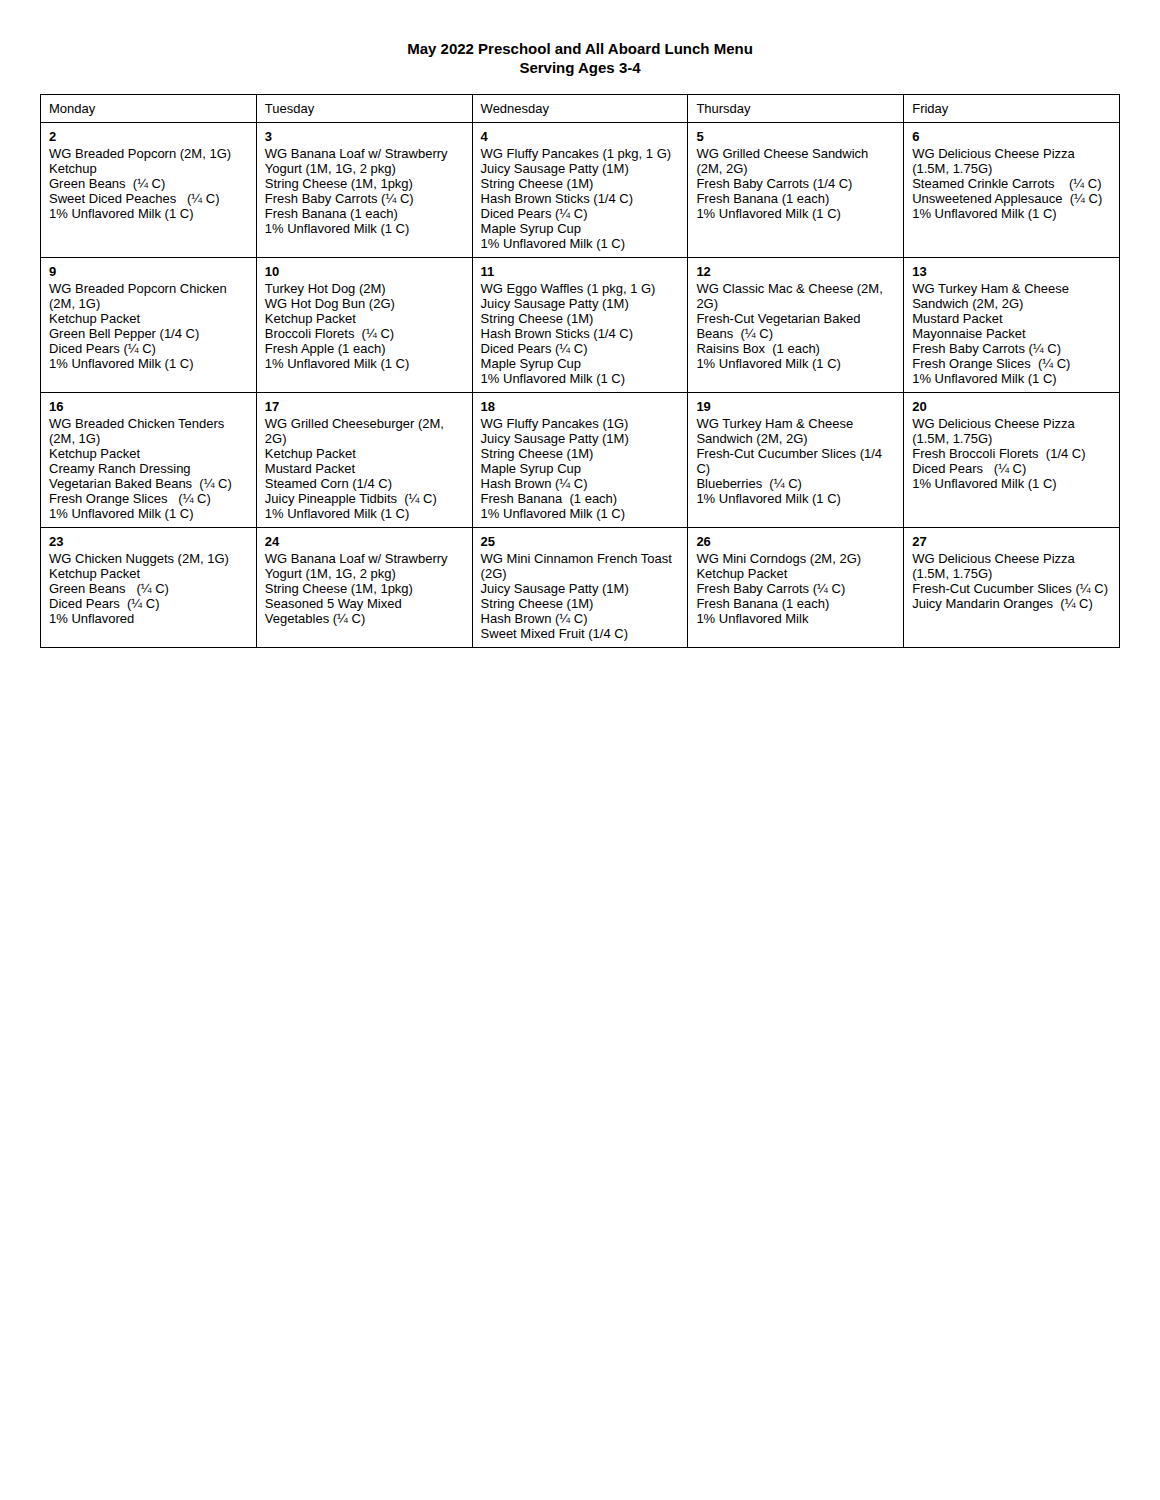May 2022 Preschool and All Aboard Lunch Menu
Serving Ages 3-4
| Monday | Tuesday | Wednesday | Thursday | Friday |
| --- | --- | --- | --- | --- |
| 2 WG Breaded Popcorn (2M, 1G) Ketchup Green Beans (¼ C) Sweet Diced Peaches (¼ C) 1% Unflavored Milk (1 C) | 3 WG Banana Loaf w/ Strawberry Yogurt (1M, 1G, 2 pkg) String Cheese (1M, 1pkg) Fresh Baby Carrots (¼ C) Fresh Banana (1 each) 1% Unflavored Milk (1 C) | 4 WG Fluffy Pancakes (1 pkg, 1 G) Juicy Sausage Patty (1M) String Cheese (1M) Hash Brown Sticks (1/4 C) Diced Pears (¼ C) Maple Syrup Cup 1% Unflavored Milk (1 C) | 5 WG Grilled Cheese Sandwich (2M, 2G) Fresh Baby Carrots (1/4 C) Fresh Banana (1 each) 1% Unflavored Milk (1 C) | 6 WG Delicious Cheese Pizza (1.5M, 1.75G) Steamed Crinkle Carrots (¼ C) Unsweetened Applesauce (¼ C) 1% Unflavored Milk (1 C) |
| 9 WG Breaded Popcorn Chicken (2M, 1G) Ketchup Packet Green Bell Pepper (1/4 C) Diced Pears (¼ C) 1% Unflavored Milk (1 C) | 10 Turkey Hot Dog (2M) WG Hot Dog Bun (2G) Ketchup Packet Broccoli Florets (¼ C) Fresh Apple (1 each) 1% Unflavored Milk (1 C) | 11 WG Eggo Waffles (1 pkg, 1 G) Juicy Sausage Patty (1M) String Cheese (1M) Hash Brown Sticks (1/4 C) Diced Pears (¼ C) Maple Syrup Cup 1% Unflavored Milk (1 C) | 12 WG Classic Mac & Cheese (2M, 2G) Fresh-Cut Vegetarian Baked Beans (¼ C) Raisins Box (1 each) 1% Unflavored Milk (1 C) | 13 WG Turkey Ham & Cheese Sandwich (2M, 2G) Mustard Packet Mayonnaise Packet Fresh Baby Carrots (¼ C) Fresh Orange Slices (¼ C) 1% Unflavored Milk (1 C) |
| 16 WG Breaded Chicken Tenders (2M, 1G) Ketchup Packet Creamy Ranch Dressing Vegetarian Baked Beans (¼ C) Fresh Orange Slices (¼ C) 1% Unflavored Milk (1 C) | 17 WG Grilled Cheeseburger (2M, 2G) Ketchup Packet Mustard Packet Steamed Corn (1/4 C) Juicy Pineapple Tidbits (¼ C) 1% Unflavored Milk (1 C) | 18 WG Fluffy Pancakes (1G) Juicy Sausage Patty (1M) String Cheese (1M) Maple Syrup Cup Hash Brown (¼ C) Fresh Banana (1 each) 1% Unflavored Milk (1 C) | 19 WG Turkey Ham & Cheese Sandwich (2M, 2G) Fresh-Cut Cucumber Slices (1/4 C) Blueberries (¼ C) 1% Unflavored Milk (1 C) | 20 WG Delicious Cheese Pizza (1.5M, 1.75G) Fresh Broccoli Florets (1/4 C) Diced Pears (¼ C) 1% Unflavored Milk (1 C) |
| 23 WG Chicken Nuggets (2M, 1G) Ketchup Packet Green Beans (¼ C) Diced Pears (¼ C) 1% Unflavored | 24 WG Banana Loaf w/ Strawberry Yogurt (1M, 1G, 2 pkg) String Cheese (1M, 1pkg) Seasoned 5 Way Mixed Vegetables (¼ C) | 25 WG Mini Cinnamon French Toast (2G) Juicy Sausage Patty (1M) String Cheese (1M) Hash Brown (¼ C) Sweet Mixed Fruit (1/4 C) | 26 WG Mini Corndogs (2M, 2G) Ketchup Packet Fresh Baby Carrots (¼ C) Fresh Banana (1 each) 1% Unflavored Milk | 27 WG Delicious Cheese Pizza (1.5M, 1.75G) Fresh-Cut Cucumber Slices (¼ C) Juicy Mandarin Oranges (¼ C) |